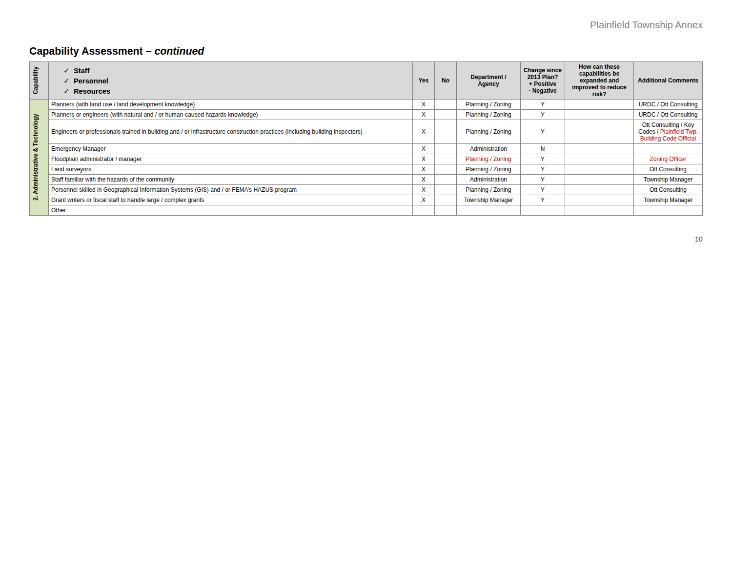Plainfield Township Annex
Capability Assessment – continued
| Capability | Staff Personnel Resources | Yes | No | Department / Agency | Change since 2013 Plan? + Positive - Negative | How can these capabilities be expanded and improved to reduce risk? | Additional Comments |
| --- | --- | --- | --- | --- | --- | --- | --- |
| 2. Administrative & Technology | Planners (with land use / land development knowledge) | X | | Planning / Zoning | Y | | URDC / Ott Consulting |
| Planners or engineers (with natural and / or human-caused hazards knowledge) | X | | Planning / Zoning | Y | | URDC / Ott Consulting |
| Engineers or professionals trained in building and / or infrastructure construction practices (including building inspectors) | X | | Planning / Zoning | Y | | Ott Consulting / Key Codes / Plainfield Twp. Building Code Official |
| Emergency Manager | X | | Administration | N | | |
| Floodplain administrator / manager | X | | Planning / Zoning | Y | | Zoning Officer |
| Land surveyors | X | | Planning / Zoning | Y | | Ott Consulting |
| Staff familiar with the hazards of the community | X | | Administration | Y | | Township Manager |
| Personnel skilled in Geographical Information Systems (GIS) and / or FEMA’s HAZUS program | X | | Planning / Zoning | Y | | Ott Consulting |
| Grant writers or fiscal staff to handle large / complex grants | X | | Township Manager | Y | | Township Manager |
| Other | | | | | | |
10